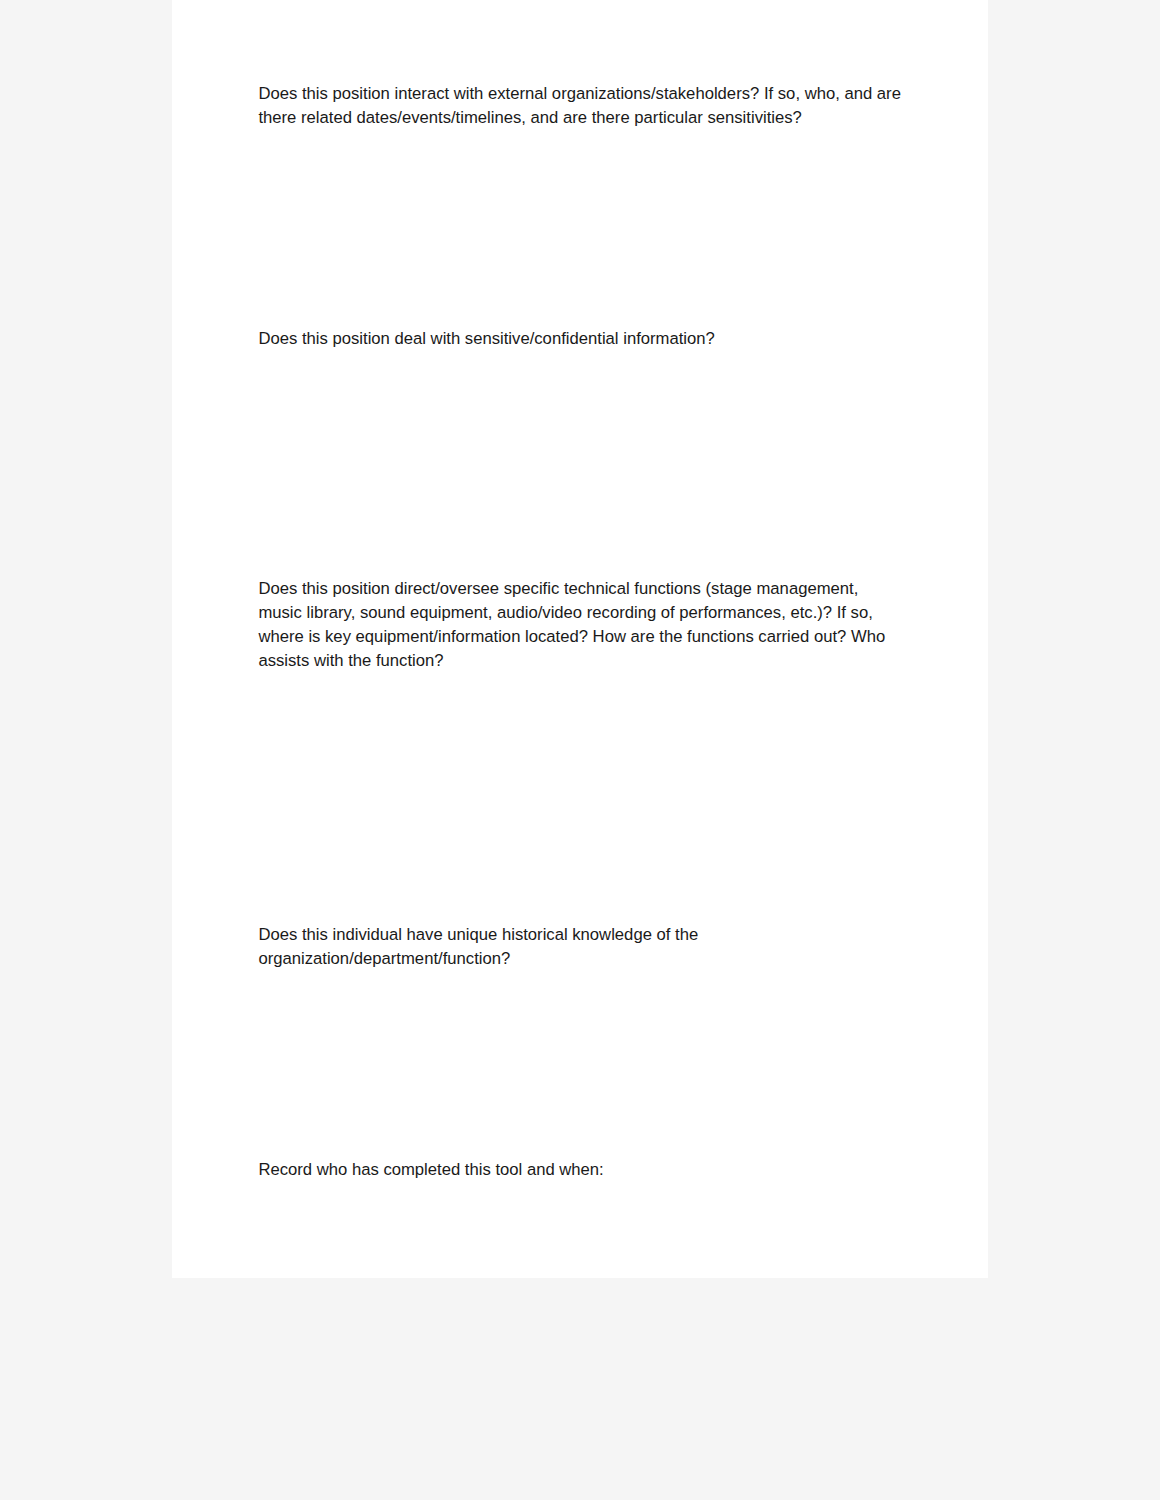Does this position interact with external organizations/stakeholders? If so, who, and are there related dates/events/timelines, and are there particular sensitivities?
Does this position deal with sensitive/confidential information?
Does this position direct/oversee specific technical functions (stage management, music library, sound equipment, audio/video recording of performances, etc.)? If so, where is key equipment/information located? How are the functions carried out? Who assists with the function?
Does this individual have unique historical knowledge of the organization/department/function?
Record who has completed this tool and when: